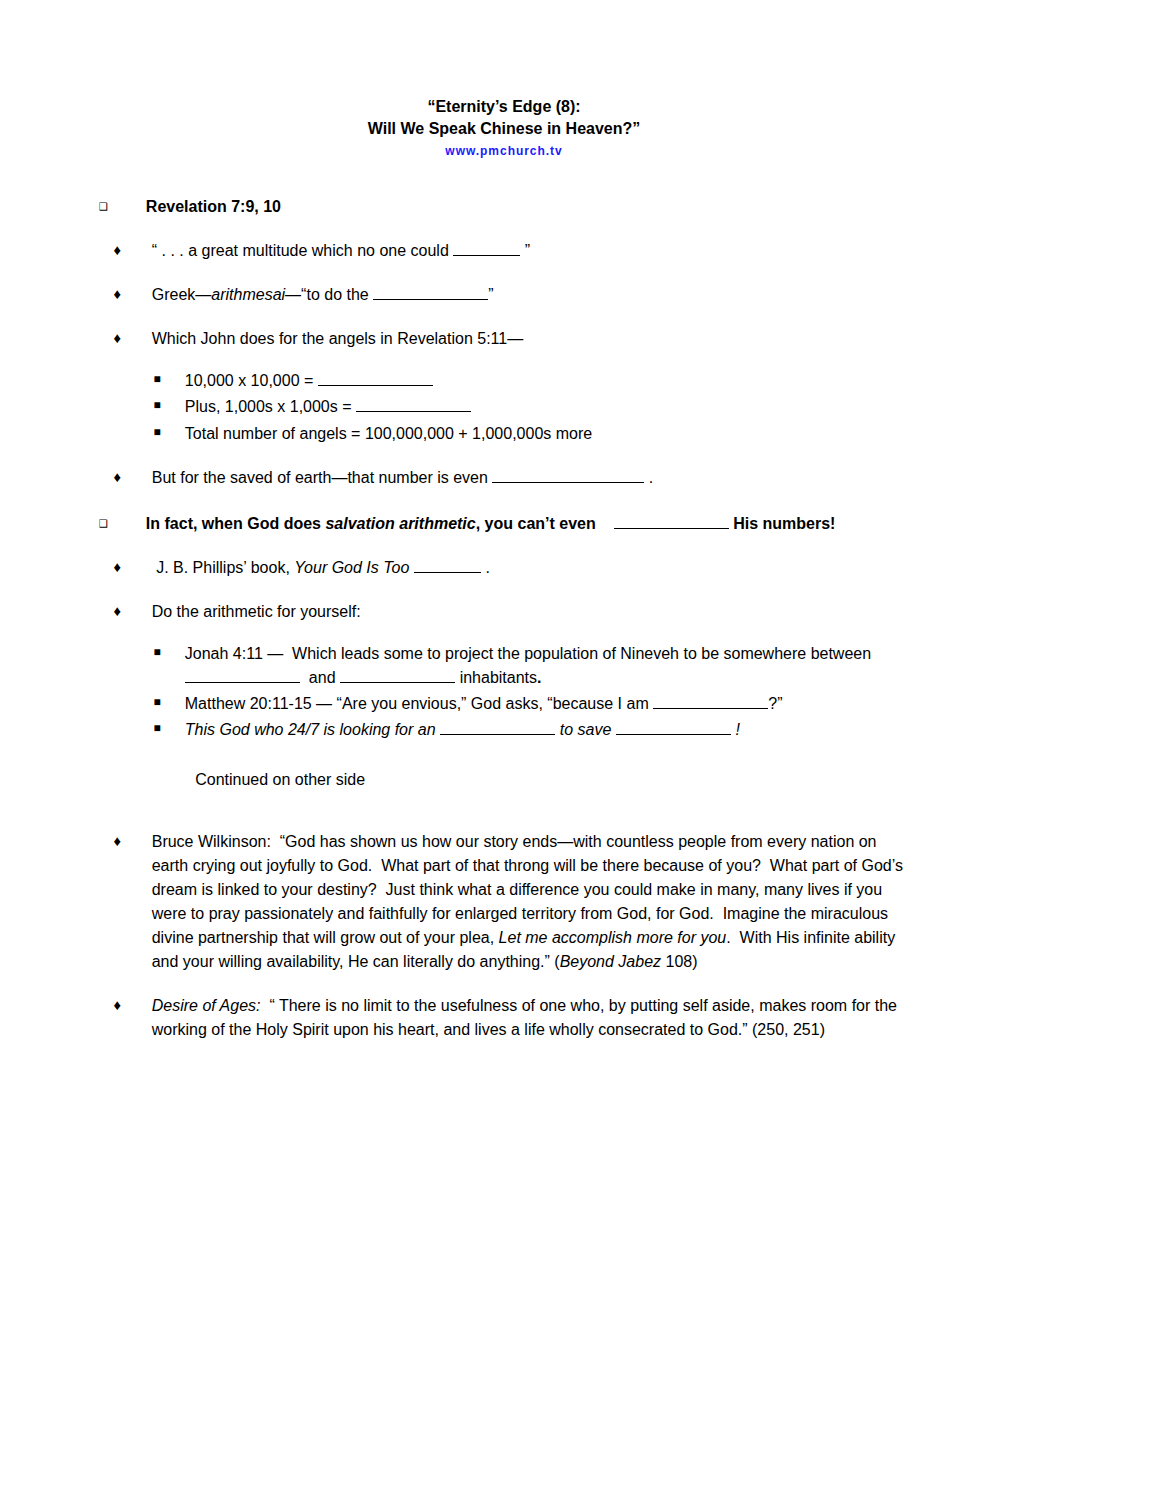“Eternity’s Edge (8):
Will We Speak Chinese in Heaven?”
www.pmchurch.tv
❑
Revelation 7:9, 10
♦
“ . . . a great multitude which no one could ”
♦
Greek—arithmesai—“to do the ”
♦
Which John does for the angels in Revelation 5:11—
■
10,000 x 10,000 =
■
Plus, 1,000s x 1,000s =
■
Total number of angels = 100,000,000 + 1,000,000s more
♦
But for the saved of earth—that number is even .
❑
In fact, when God does salvation arithmetic, you can’t even His numbers!
♦
J. B. Phillips’ book, Your God Is Too .
♦
Do the arithmetic for yourself:
■
Jonah 4:11 — Which leads some to project the population of Nineveh to be somewhere between and inhabitants.
■
Matthew 20:11-15 — “Are you envious,” God asks, “because I am ?”
■
This God who 24/7 is looking for an to save !
Continued on other side
♦
Bruce Wilkinson: “God has shown us how our story ends—with countless people from every nation on earth crying out joyfully to God. What part of that throng will be there because of you? What part of God’s dream is linked to your destiny? Just think what a difference you could make in many, many lives if you were to pray passionately and faithfully for enlarged territory from God, for God. Imagine the miraculous divine partnership that will grow out of your plea, Let me accomplish more for you. With His infinite ability and your willing availability, He can literally do anything.” (Beyond Jabez 108)
♦
Desire of Ages: “ There is no limit to the usefulness of one who, by putting self aside, makes room for the working of the Holy Spirit upon his heart, and lives a life wholly consecrated to God.” (250, 251)